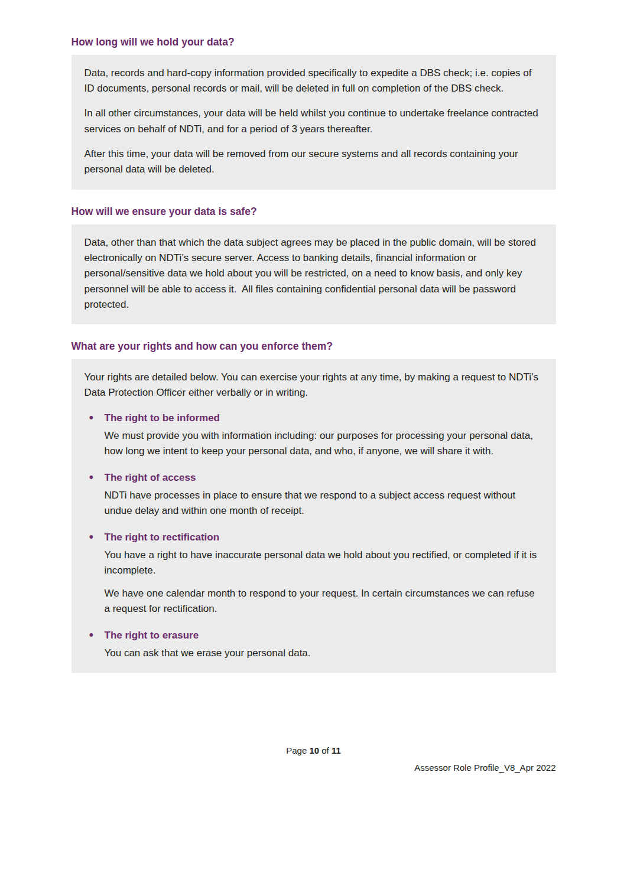How long will we hold your data?
Data, records and hard-copy information provided specifically to expedite a DBS check; i.e. copies of ID documents, personal records or mail, will be deleted in full on completion of the DBS check.
In all other circumstances, your data will be held whilst you continue to undertake freelance contracted services on behalf of NDTi, and for a period of 3 years thereafter.
After this time, your data will be removed from our secure systems and all records containing your personal data will be deleted.
How will we ensure your data is safe?
Data, other than that which the data subject agrees may be placed in the public domain, will be stored electronically on NDTi’s secure server. Access to banking details, financial information or personal/sensitive data we hold about you will be restricted, on a need to know basis, and only key personnel will be able to access it. All files containing confidential personal data will be password protected.
What are your rights and how can you enforce them?
Your rights are detailed below. You can exercise your rights at any time, by making a request to NDTi’s Data Protection Officer either verbally or in writing.
The right to be informed
We must provide you with information including: our purposes for processing your personal data, how long we intent to keep your personal data, and who, if anyone, we will share it with.
The right of access
NDTi have processes in place to ensure that we respond to a subject access request without undue delay and within one month of receipt.
The right to rectification
You have a right to have inaccurate personal data we hold about you rectified, or completed if it is incomplete.
We have one calendar month to respond to your request. In certain circumstances we can refuse a request for rectification.
The right to erasure
You can ask that we erase your personal data.
Page 10 of 11
Assessor Role Profile_V8_Apr 2022